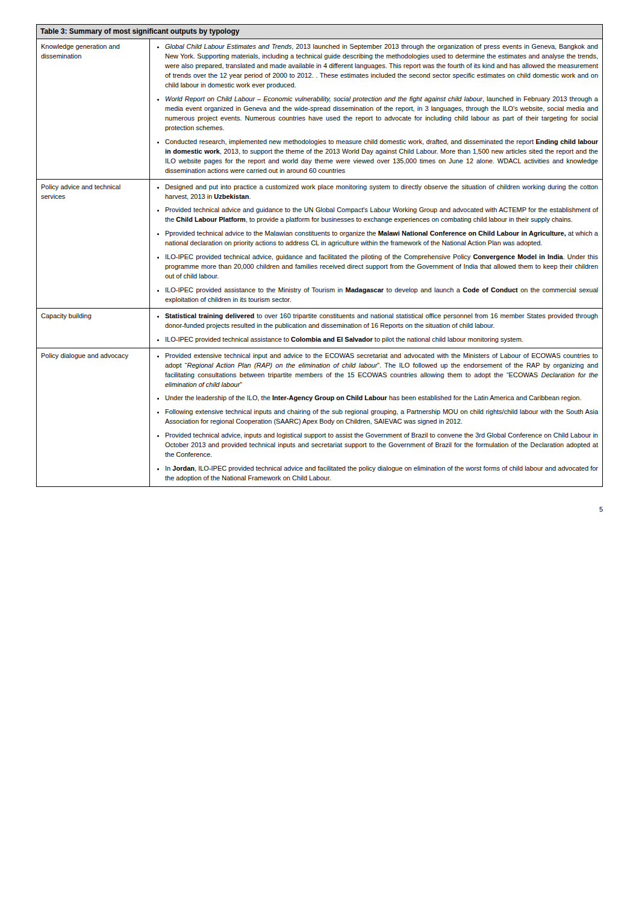Table 3: Summary of most significant outputs by typology
| Knowledge generation and dissemination | Global Child Labour Estimates and Trends , 2013 launched in September 2013 through the organization of press events in Geneva, Bangkok and New York. Supporting materials, including a technical guide describing the methodologies used to determine the estimates and analyse the trends, were also prepared, translated and made available in 4 different languages. This report was the fourth of its kind and has allowed the measurement of trends over the 12 year period of 2000 to 2012. . These estimates included the second sector specific estimates on child domestic work and on child labour in domestic work ever produced. World Report on Child Labour – Economic vulnerability, social protection and the fight against child labour , launched in February 2013 through a media event organized in Geneva and the wide-spread dissemination of the report, in 3 languages, through the ILO's website, social media and numerous project events. Numerous countries have used the report to advocate for including child labour as part of their targeting for social protection schemes. Conducted research, implemented new methodologies to measure child domestic work, drafted, and disseminated the report Ending child labour in domestic work , 2013, to support the theme of the 2013 World Day against Child Labour. More than 1,500 new articles sited the report and the ILO website pages for the report and world day theme were viewed over 135,000 times on June 12 alone. WDACL activities and knowledge dissemination actions were carried out in around 60 countries |
| Policy advice and technical services | Designed and put into practice a customized work place monitoring system to directly observe the situation of children working during the cotton harvest, 2013 in Uzbekistan . Provided technical advice and guidance to the UN Global Compact's Labour Working Group and advocated with ACTEMP for the establishment of the Child Labour Platform , to provide a platform for businesses to exchange experiences on combating child labour in their supply chains. Pprovided technical advice to the Malawian constituents to organize the Malawi National Conference on Child Labour in Agriculture, at which a national declaration on priority actions to address CL in agriculture within the framework of the National Action Plan was adopted. ILO-IPEC provided technical advice, guidance and facilitated the piloting of the Comprehensive Policy Convergence Model in India . Under this programme more than 20,000 children and families received direct support from the Government of India that allowed them to keep their children out of child labour. ILO-IPEC provided assistance to the Ministry of Tourism in Madagascar to develop and launch a Code of Conduct on the commercial sexual exploitation of children in its tourism sector. |
| Capacity building | Statistical training delivered to over 160 tripartite constituents and national statistical office personnel from 16 member States provided through donor-funded projects resulted in the publication and dissemination of 16 Reports on the situation of child labour. ILO-IPEC provided technical assistance to Colombia and El Salvador to pilot the national child labour monitoring system. |
| Policy dialogue and advocacy | Provided extensive technical input and advice to the ECOWAS secretariat and advocated with the Ministers of Labour of ECOWAS countries to adopt “ Regional Action Plan (RAP) on the elimination of child labour ”. The ILO followed up the endorsement of the RAP by organizing and facilitating consultations between tripartite members of the 15 ECOWAS countries allowing them to adopt the “ECOWAS Declaration for the elimination of child labour ” Under the leadership of the ILO, the Inter-Agency Group on Child Labour has been established for the Latin America and Caribbean region. Following extensive technical inputs and chairing of the sub regional grouping, a Partnership MOU on child rights/child labour with the South Asia Association for regional Cooperation (SAARC) Apex Body on Children, SAIEVAC was signed in 2012. Provided technical advice, inputs and logistical support to assist the Government of Brazil to convene the 3rd Global Conference on Child Labour in October 2013 and provided technical inputs and secretariat support to the Government of Brazil for the formulation of the Declaration adopted at the Conference. In Jordan , ILO-IPEC provided technical advice and facilitated the policy dialogue on elimination of the worst forms of child labour and advocated for the adoption of the National Framework on Child Labour. |
5